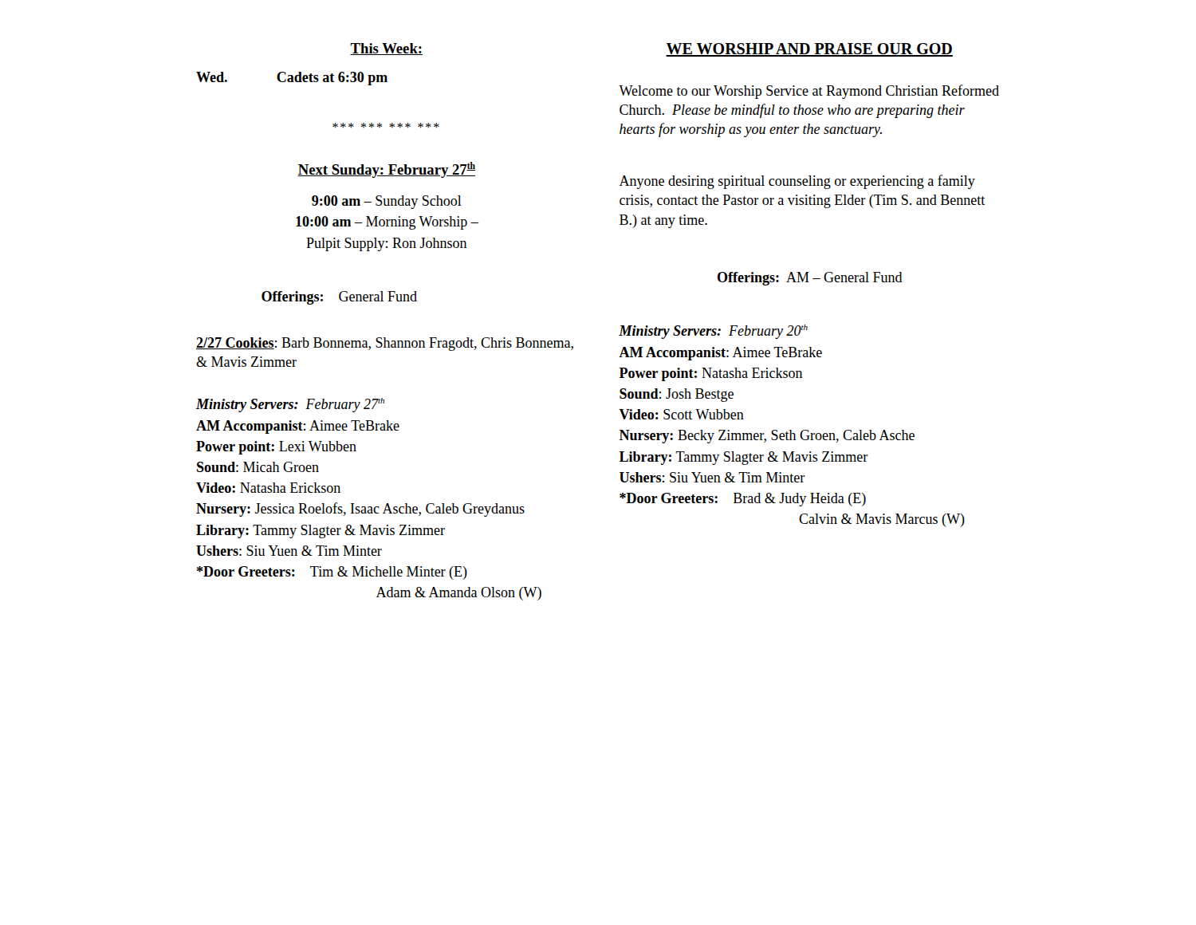This Week:
Wed. Cadets at 6:30 pm
*** *** *** ***
Next Sunday: February 27th
9:00 am – Sunday School
10:00 am – Morning Worship –
Pulpit Supply: Ron Johnson
Offerings: General Fund
2/27 Cookies: Barb Bonnema, Shannon Fragodt, Chris Bonnema, & Mavis Zimmer
Ministry Servers: February 27th
AM Accompanist: Aimee TeBrake
Power point: Lexi Wubben
Sound: Micah Groen
Video: Natasha Erickson
Nursery: Jessica Roelofs, Isaac Asche, Caleb Greydanus
Library: Tammy Slagter & Mavis Zimmer
Ushers: Siu Yuen & Tim Minter
*Door Greeters: Tim & Michelle Minter (E)
Adam & Amanda Olson (W)
WE WORSHIP AND PRAISE OUR GOD
Welcome to our Worship Service at Raymond Christian Reformed Church. Please be mindful to those who are preparing their hearts for worship as you enter the sanctuary.
Anyone desiring spiritual counseling or experiencing a family crisis, contact the Pastor or a visiting Elder (Tim S. and Bennett B.) at any time.
Offerings: AM – General Fund
Ministry Servers: February 20th
AM Accompanist: Aimee TeBrake
Power point: Natasha Erickson
Sound: Josh Bestge
Video: Scott Wubben
Nursery: Becky Zimmer, Seth Groen, Caleb Asche
Library: Tammy Slagter & Mavis Zimmer
Ushers: Siu Yuen & Tim Minter
*Door Greeters: Brad & Judy Heida (E)
Calvin & Mavis Marcus (W)